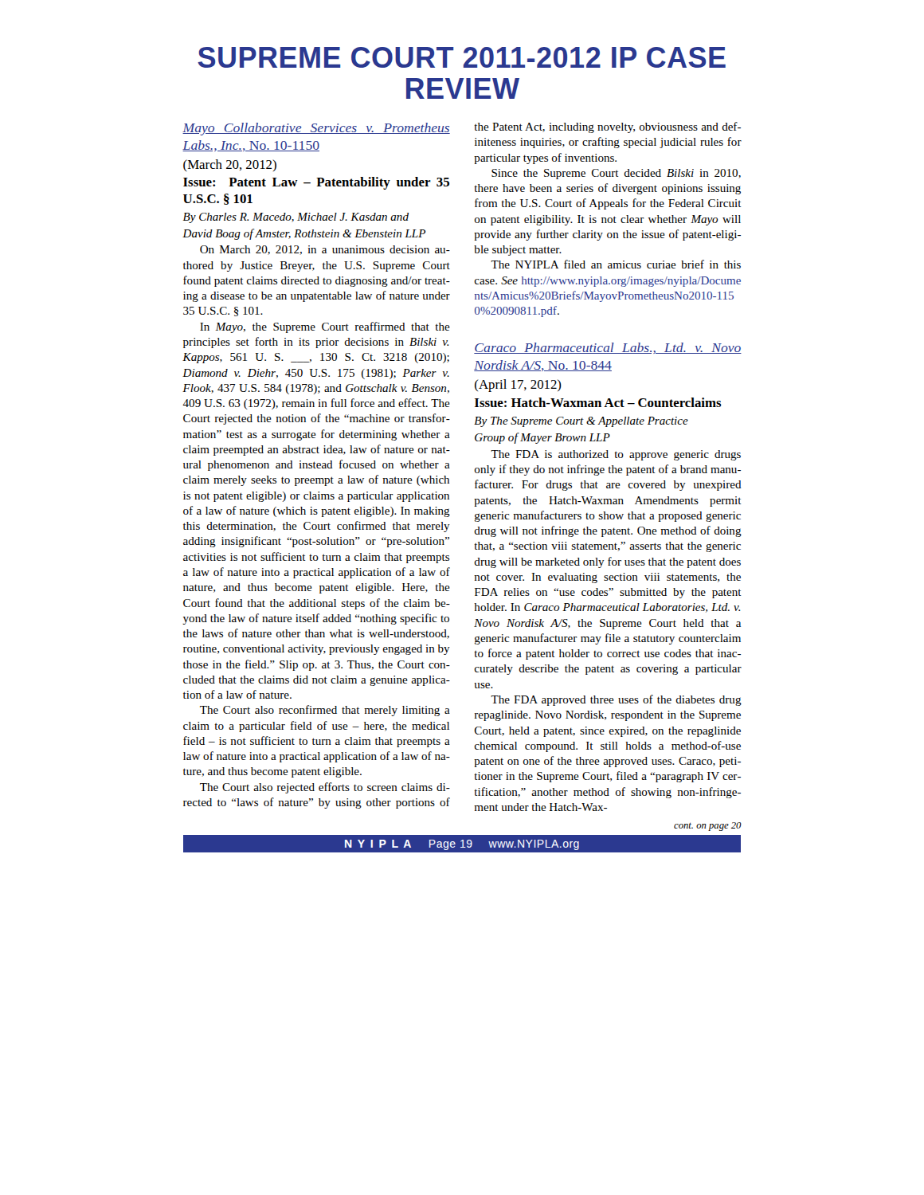SUPREME COURT 2011-2012 IP CASE REVIEW
Mayo Collaborative Services v. Prometheus Labs., Inc., No. 10-1150
(March 20, 2012)
Issue: Patent Law – Patentability under 35 U.S.C. § 101
By Charles R. Macedo, Michael J. Kasdan and
David Boag of Amster, Rothstein & Ebenstein LLP
On March 20, 2012, in a unanimous decision authored by Justice Breyer, the U.S. Supreme Court found patent claims directed to diagnosing and/or treating a disease to be an unpatentable law of nature under 35 U.S.C. § 101.
In Mayo, the Supreme Court reaffirmed that the principles set forth in its prior decisions in Bilski v. Kappos, 561 U. S. ___, 130 S. Ct. 3218 (2010); Diamond v. Diehr, 450 U.S. 175 (1981); Parker v. Flook, 437 U.S. 584 (1978); and Gottschalk v. Benson, 409 U.S. 63 (1972), remain in full force and effect. The Court rejected the notion of the “machine or transformation” test as a surrogate for determining whether a claim preempted an abstract idea, law of nature or natural phenomenon and instead focused on whether a claim merely seeks to preempt a law of nature (which is not patent eligible) or claims a particular application of a law of nature (which is patent eligible). In making this determination, the Court confirmed that merely adding insignificant “post-solution” or “pre-solution” activities is not sufficient to turn a claim that preempts a law of nature into a practical application of a law of nature, and thus become patent eligible. Here, the Court found that the additional steps of the claim beyond the law of nature itself added “nothing specific to the laws of nature other than what is well-understood, routine, conventional activity, previously engaged in by those in the field.” Slip op. at 3. Thus, the Court concluded that the claims did not claim a genuine application of a law of nature.
The Court also reconfirmed that merely limiting a claim to a particular field of use – here, the medical field – is not sufficient to turn a claim that preempts a law of nature into a practical application of a law of nature, and thus become patent eligible.
The Court also rejected efforts to screen claims directed to “laws of nature” by using other portions of the Patent Act, including novelty, obviousness and definiteness inquiries, or crafting special judicial rules for particular types of inventions.
Since the Supreme Court decided Bilski in 2010, there have been a series of divergent opinions issuing from the U.S. Court of Appeals for the Federal Circuit on patent eligibility. It is not clear whether Mayo will provide any further clarity on the issue of patent-eligible subject matter.
The NYIPLA filed an amicus curiae brief in this case. See http://www.nyipla.org/images/nyipla/Documents/Amicus%20Briefs/MayovPrometheusNo2010-1150%20090811.pdf.
Caraco Pharmaceutical Labs., Ltd. v. Novo Nordisk A/S, No. 10-844
(April 17, 2012)
Issue: Hatch-Waxman Act – Counterclaims
By The Supreme Court & Appellate Practice
Group of Mayer Brown LLP
The FDA is authorized to approve generic drugs only if they do not infringe the patent of a brand manufacturer. For drugs that are covered by unexpired patents, the Hatch-Waxman Amendments permit generic manufacturers to show that a proposed generic drug will not infringe the patent. One method of doing that, a “section viii statement,” asserts that the generic drug will be marketed only for uses that the patent does not cover. In evaluating section viii statements, the FDA relies on “use codes” submitted by the patent holder. In Caraco Pharmaceutical Laboratories, Ltd. v. Novo Nordisk A/S, the Supreme Court held that a generic manufacturer may file a statutory counterclaim to force a patent holder to correct use codes that inaccurately describe the patent as covering a particular use.
The FDA approved three uses of the diabetes drug repaglinide. Novo Nordisk, respondent in the Supreme Court, held a patent, since expired, on the repaglinide chemical compound. It still holds a method-of-use patent on one of the three approved uses. Caraco, petitioner in the Supreme Court, filed a “paragraph IV certification,” another method of showing non-infringement under the Hatch-Wax-
cont. on page 20
N Y I P L A Page 19 www.NYIPLA.org